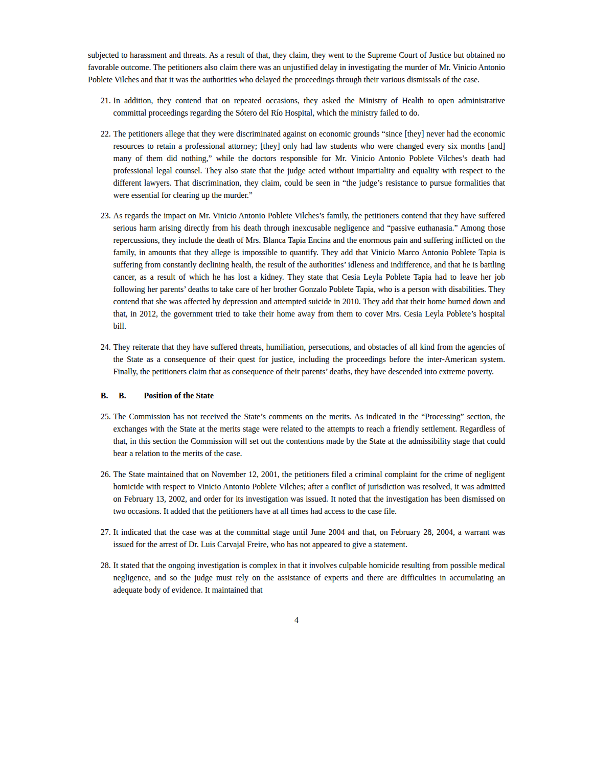subjected to harassment and threats. As a result of that, they claim, they went to the Supreme Court of Justice but obtained no favorable outcome. The petitioners also claim there was an unjustified delay in investigating the murder of Mr. Vinicio Antonio Poblete Vilches and that it was the authorities who delayed the proceedings through their various dismissals of the case.
21.
In addition, they contend that on repeated occasions, they asked the Ministry of Health to open administrative committal proceedings regarding the Sótero del Río Hospital, which the ministry failed to do.
22.
The petitioners allege that they were discriminated against on economic grounds “since [they] never had the economic resources to retain a professional attorney; [they] only had law students who were changed every six months [and] many of them did nothing,” while the doctors responsible for Mr. Vinicio Antonio Poblete Vilches’s death had professional legal counsel. They also state that the judge acted without impartiality and equality with respect to the different lawyers. That discrimination, they claim, could be seen in “the judge’s resistance to pursue formalities that were essential for clearing up the murder.”
23.
As regards the impact on Mr. Vinicio Antonio Poblete Vilches’s family, the petitioners contend that they have suffered serious harm arising directly from his death through inexcusable negligence and “passive euthanasia.” Among those repercussions, they include the death of Mrs. Blanca Tapia Encina and the enormous pain and suffering inflicted on the family, in amounts that they allege is impossible to quantify. They add that Vinicio Marco Antonio Poblete Tapia is suffering from constantly declining health, the result of the authorities’ idleness and indifference, and that he is battling cancer, as a result of which he has lost a kidney. They state that Cesia Leyla Poblete Tapia had to leave her job following her parents’ deaths to take care of her brother Gonzalo Poblete Tapia, who is a person with disabilities. They contend that she was affected by depression and attempted suicide in 2010. They add that their home burned down and that, in 2012, the government tried to take their home away from them to cover Mrs. Cesia Leyla Poblete’s hospital bill.
24.
They reiterate that they have suffered threats, humiliation, persecutions, and obstacles of all kind from the agencies of the State as a consequence of their quest for justice, including the proceedings before the inter-American system. Finally, the petitioners claim that as consequence of their parents’ deaths, they have descended into extreme poverty.
B. B. Position of the State
25.
The Commission has not received the State’s comments on the merits. As indicated in the “Processing” section, the exchanges with the State at the merits stage were related to the attempts to reach a friendly settlement. Regardless of that, in this section the Commission will set out the contentions made by the State at the admissibility stage that could bear a relation to the merits of the case.
26.
The State maintained that on November 12, 2001, the petitioners filed a criminal complaint for the crime of negligent homicide with respect to Vinicio Antonio Poblete Vilches; after a conflict of jurisdiction was resolved, it was admitted on February 13, 2002, and order for its investigation was issued. It noted that the investigation has been dismissed on two occasions. It added that the petitioners have at all times had access to the case file.
27.
It indicated that the case was at the committal stage until June 2004 and that, on February 28, 2004, a warrant was issued for the arrest of Dr. Luis Carvajal Freire, who has not appeared to give a statement.
28.
It stated that the ongoing investigation is complex in that it involves culpable homicide resulting from possible medical negligence, and so the judge must rely on the assistance of experts and there are difficulties in accumulating an adequate body of evidence. It maintained that
4